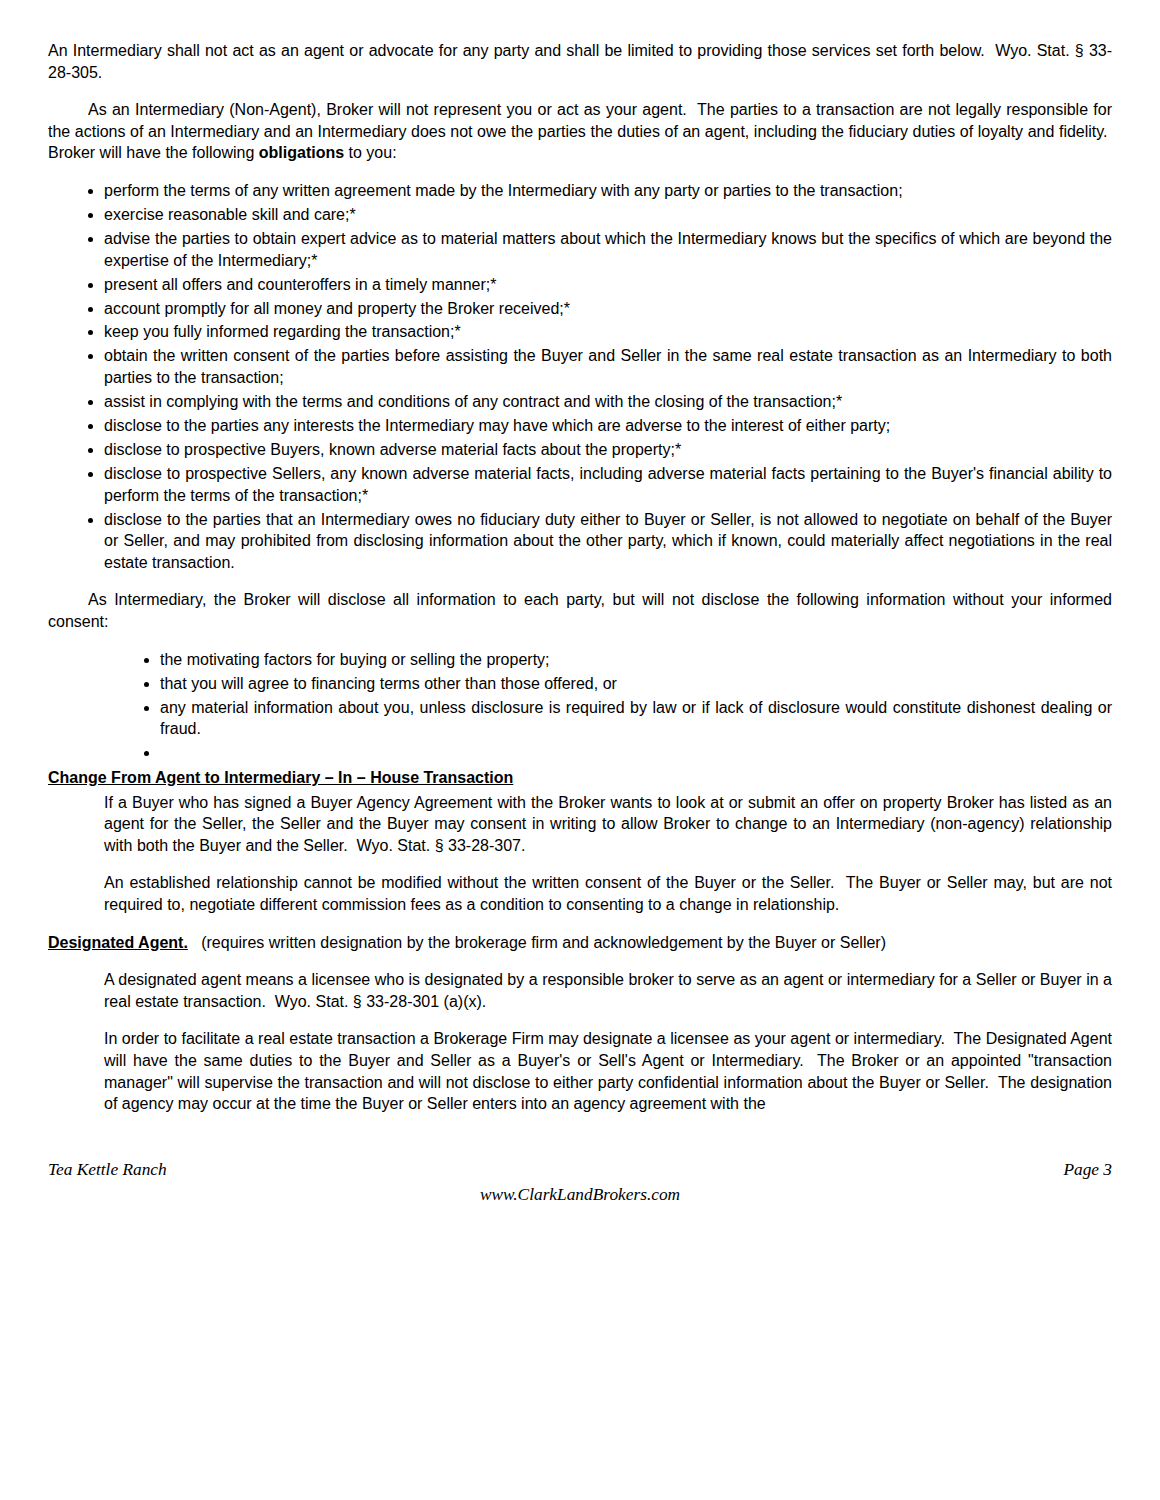An Intermediary shall not act as an agent or advocate for any party and shall be limited to providing those services set forth below. Wyo. Stat. § 33-28-305.
As an Intermediary (Non-Agent), Broker will not represent you or act as your agent. The parties to a transaction are not legally responsible for the actions of an Intermediary and an Intermediary does not owe the parties the duties of an agent, including the fiduciary duties of loyalty and fidelity. Broker will have the following obligations to you:
perform the terms of any written agreement made by the Intermediary with any party or parties to the transaction;
exercise reasonable skill and care;*
advise the parties to obtain expert advice as to material matters about which the Intermediary knows but the specifics of which are beyond the expertise of the Intermediary;*
present all offers and counteroffers in a timely manner;*
account promptly for all money and property the Broker received;*
keep you fully informed regarding the transaction;*
obtain the written consent of the parties before assisting the Buyer and Seller in the same real estate transaction as an Intermediary to both parties to the transaction;
assist in complying with the terms and conditions of any contract and with the closing of the transaction;*
disclose to the parties any interests the Intermediary may have which are adverse to the interest of either party;
disclose to prospective Buyers, known adverse material facts about the property;*
disclose to prospective Sellers, any known adverse material facts, including adverse material facts pertaining to the Buyer's financial ability to perform the terms of the transaction;*
disclose to the parties that an Intermediary owes no fiduciary duty either to Buyer or Seller, is not allowed to negotiate on behalf of the Buyer or Seller, and may prohibited from disclosing information about the other party, which if known, could materially affect negotiations in the real estate transaction.
As Intermediary, the Broker will disclose all information to each party, but will not disclose the following information without your informed consent:
the motivating factors for buying or selling the property;
that you will agree to financing terms other than those offered, or
any material information about you, unless disclosure is required by law or if lack of disclosure would constitute dishonest dealing or fraud.
Change From Agent to Intermediary – In – House Transaction
If a Buyer who has signed a Buyer Agency Agreement with the Broker wants to look at or submit an offer on property Broker has listed as an agent for the Seller, the Seller and the Buyer may consent in writing to allow Broker to change to an Intermediary (non-agency) relationship with both the Buyer and the Seller. Wyo. Stat. § 33-28-307.
An established relationship cannot be modified without the written consent of the Buyer or the Seller. The Buyer or Seller may, but are not required to, negotiate different commission fees as a condition to consenting to a change in relationship.
Designated Agent. (requires written designation by the brokerage firm and acknowledgement by the Buyer or Seller)
A designated agent means a licensee who is designated by a responsible broker to serve as an agent or intermediary for a Seller or Buyer in a real estate transaction. Wyo. Stat. § 33-28-301 (a)(x).
In order to facilitate a real estate transaction a Brokerage Firm may designate a licensee as your agent or intermediary. The Designated Agent will have the same duties to the Buyer and Seller as a Buyer's or Sell's Agent or Intermediary. The Broker or an appointed "transaction manager" will supervise the transaction and will not disclose to either party confidential information about the Buyer or Seller. The designation of agency may occur at the time the Buyer or Seller enters into an agency agreement with the
Tea Kettle Ranch Page 3
www.ClarkLandBrokers.com